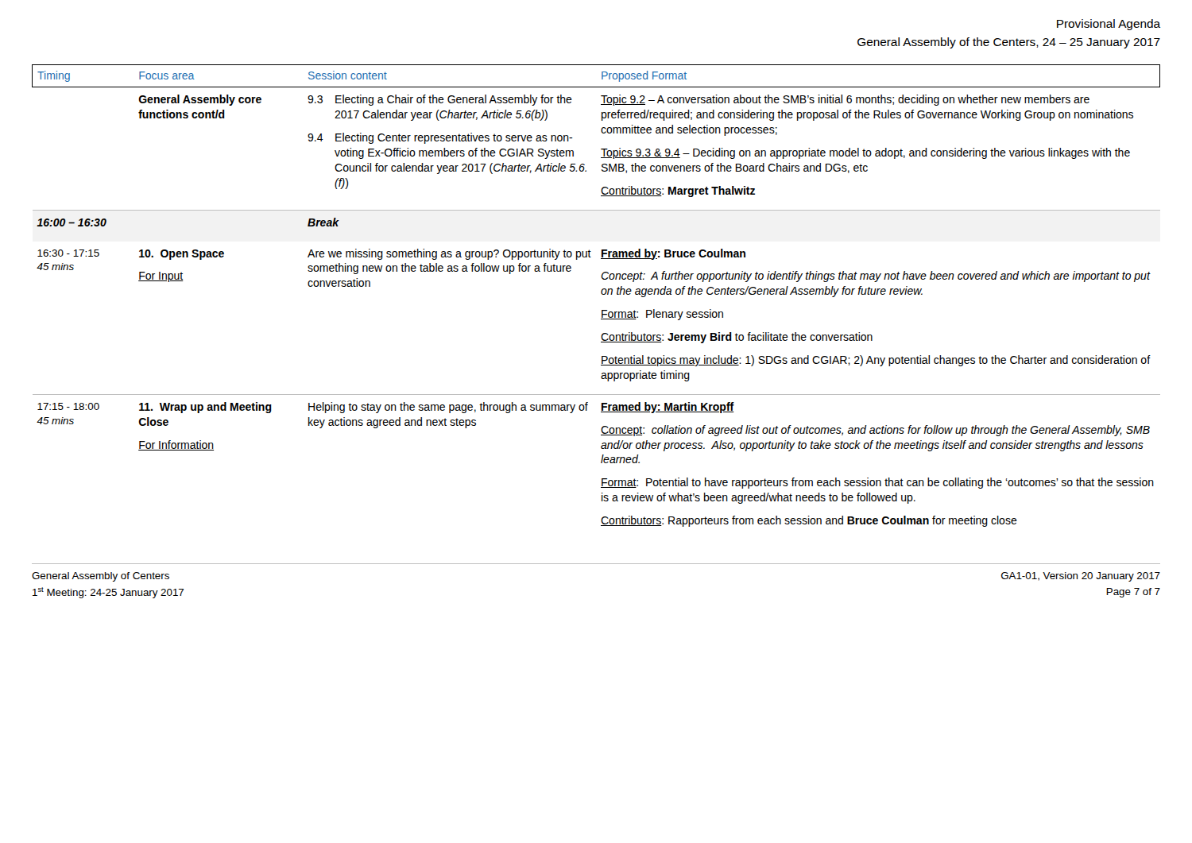Provisional Agenda
General Assembly of the Centers, 24 – 25 January 2017
| Timing | Focus area | Session content | Proposed Format |
| --- | --- | --- | --- |
| | General Assembly core functions cont/d | 9.3 Electing a Chair of the General Assembly for the 2017 Calendar year ( Charter, Article 5.6(b) ) 9.4 Electing Center representatives to serve as non-voting Ex-Officio members of the CGIAR System Council for calendar year 2017 ( Charter, Article 5.6.(f) ) | Topic 9.2 – A conversation about the SMB’s initial 6 months; deciding on whether new members are preferred/required; and considering the proposal of the Rules of Governance Working Group on nominations committee and selection processes; Topics 9.3 & 9.4 – Deciding on an appropriate model to adopt, and considering the various linkages with the SMB, the conveners of the Board Chairs and DGs, etc Contributors : Margret Thalwitz |
| 16:00 – 16:30 | | Break | |
| 16:30 - 17:15 45 mins | 10. Open Space For Input | Are we missing something as a group? Opportunity to put something new on the table as a follow up for a future conversation | Framed by : Bruce Coulman Concept: A further opportunity to identify things that may not have been covered and which are important to put on the agenda of the Centers/General Assembly for future review. Format : Plenary session Contributors : Jeremy Bird to facilitate the conversation Potential topics may include : 1) SDGs and CGIAR; 2) Any potential changes to the Charter and consideration of appropriate timing |
| 17:15 - 18:00 45 mins | 11. Wrap up and Meeting Close For Information | Helping to stay on the same page, through a summary of key actions agreed and next steps | Framed by: Martin Kropff Concept : collation of agreed list out of outcomes, and actions for follow up through the General Assembly, SMB and/or other process. Also, opportunity to take stock of the meetings itself and consider strengths and lessons learned. Format : Potential to have rapporteurs from each session that can be collating the ‘outcomes’ so that the session is a review of what’s been agreed/what needs to be followed up. Contributors : Rapporteurs from each session and Bruce Coulman for meeting close |
General Assembly of Centers
1st Meeting: 24-25 January 2017
GA1-01, Version 20 January 2017
Page 7 of 7